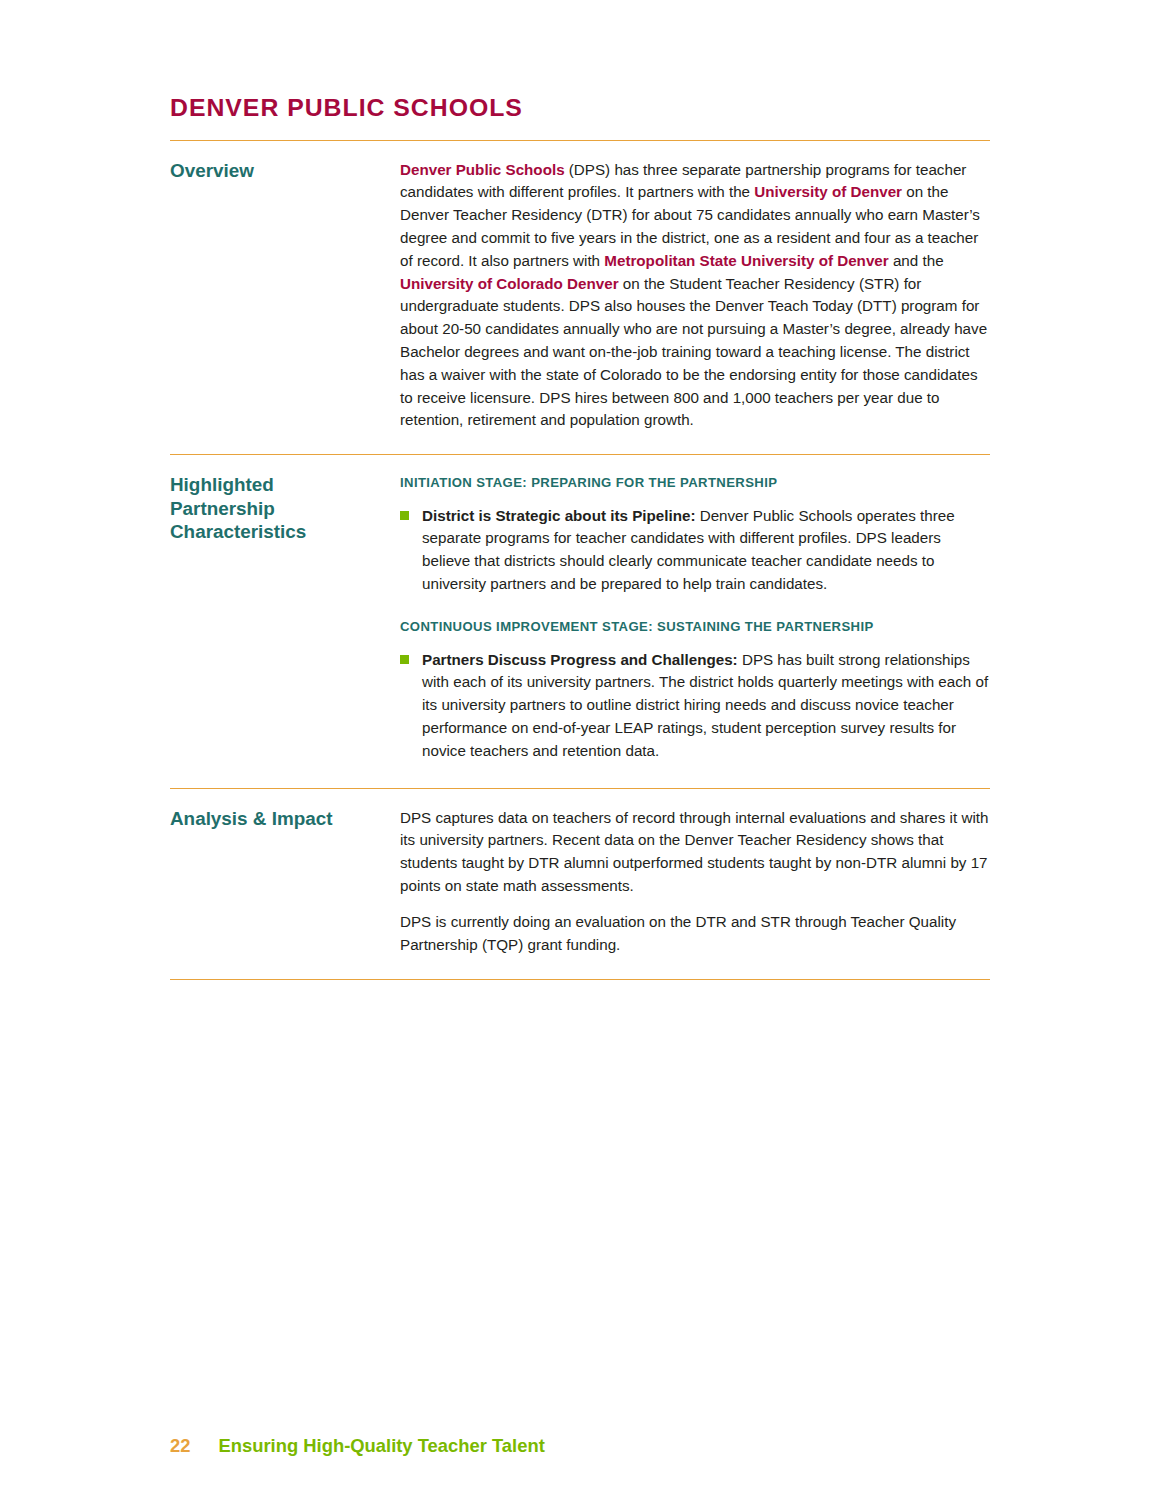Denver Public Schools
Overview
Denver Public Schools (DPS) has three separate partnership programs for teacher candidates with different profiles. It partners with the University of Denver on the Denver Teacher Residency (DTR) for about 75 candidates annually who earn Master’s degree and commit to five years in the district, one as a resident and four as a teacher of record. It also partners with Metropolitan State University of Denver and the University of Colorado Denver on the Student Teacher Residency (STR) for undergraduate students. DPS also houses the Denver Teach Today (DTT) program for about 20-50 candidates annually who are not pursuing a Master’s degree, already have Bachelor degrees and want on-the-job training toward a teaching license. The district has a waiver with the state of Colorado to be the endorsing entity for those candidates to receive licensure. DPS hires between 800 and 1,000 teachers per year due to retention, retirement and population growth.
Highlighted
Partnership
Characteristics
Initiation Stage: Preparing for the Partnership
District is Strategic about its Pipeline: Denver Public Schools operates three separate programs for teacher candidates with different profiles. DPS leaders believe that districts should clearly communicate teacher candidate needs to university partners and be prepared to help train candidates.
Continuous Improvement Stage: Sustaining the Partnership
Partners Discuss Progress and Challenges: DPS has built strong relationships with each of its university partners. The district holds quarterly meetings with each of its university partners to outline district hiring needs and discuss novice teacher performance on end-of-year LEAP ratings, student perception survey results for novice teachers and retention data.
Analysis & Impact
DPS captures data on teachers of record through internal evaluations and shares it with its university partners. Recent data on the Denver Teacher Residency shows that students taught by DTR alumni outperformed students taught by non-DTR alumni by 17 points on state math assessments.
DPS is currently doing an evaluation on the DTR and STR through Teacher Quality Partnership (TQP) grant funding.
22 Ensuring High-Quality Teacher Talent